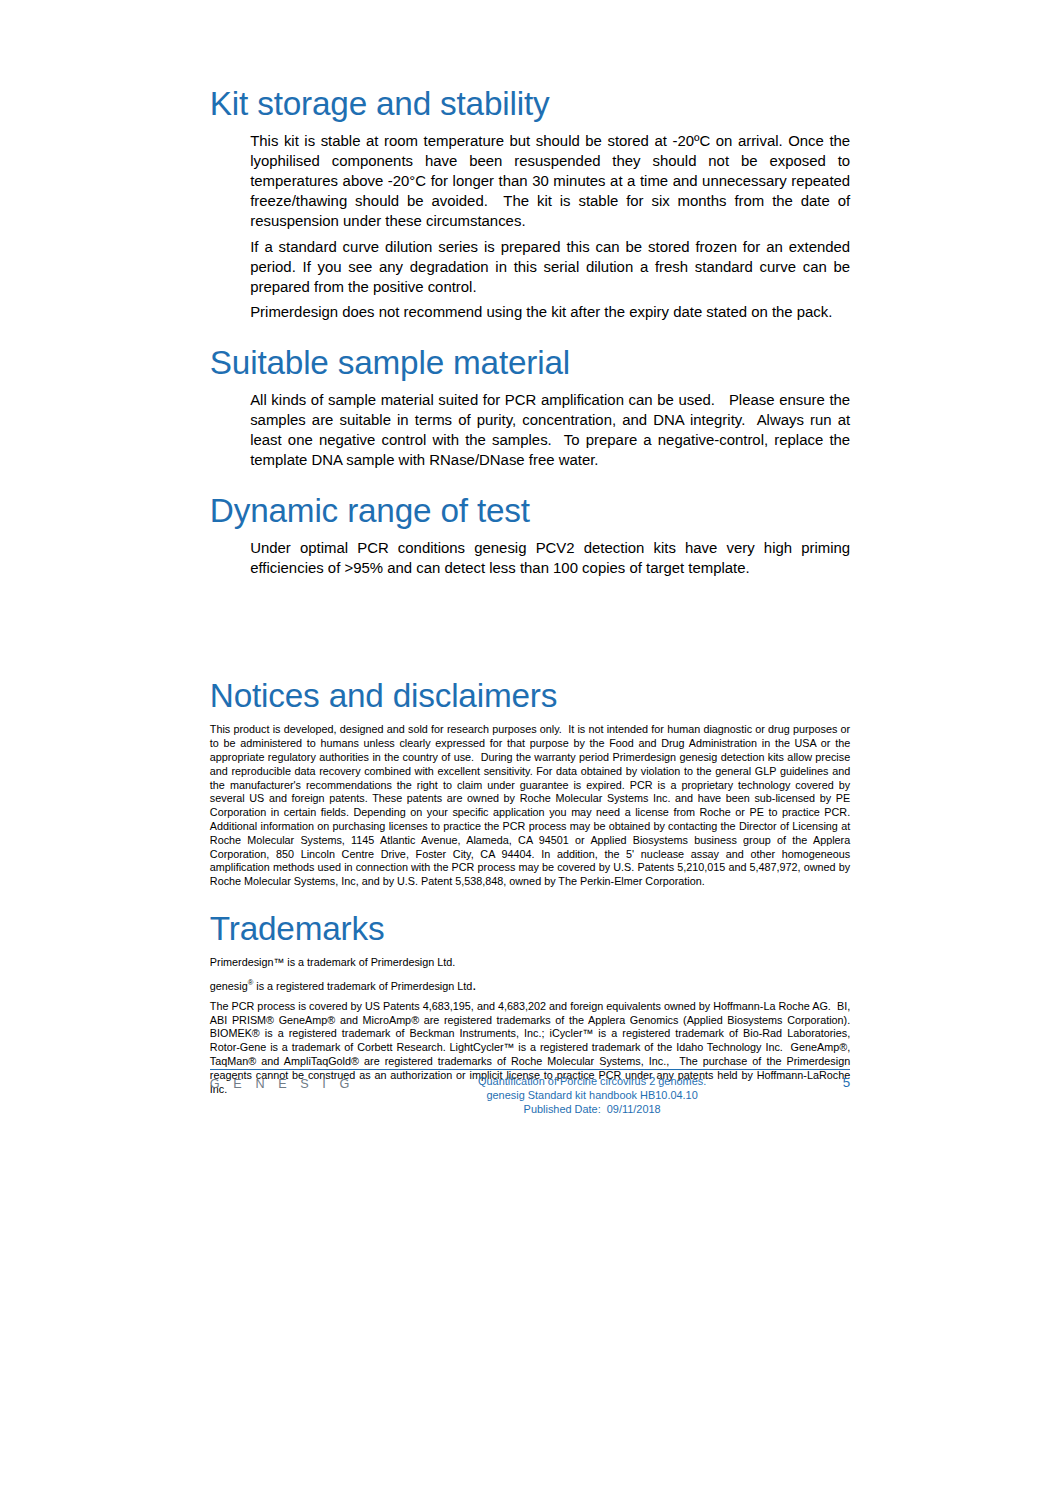Kit storage and stability
This kit is stable at room temperature but should be stored at -20ºC on arrival. Once the lyophilised components have been resuspended they should not be exposed to temperatures above -20°C for longer than 30 minutes at a time and unnecessary repeated freeze/thawing should be avoided. The kit is stable for six months from the date of resuspension under these circumstances.
If a standard curve dilution series is prepared this can be stored frozen for an extended period. If you see any degradation in this serial dilution a fresh standard curve can be prepared from the positive control.
Primerdesign does not recommend using the kit after the expiry date stated on the pack.
Suitable sample material
All kinds of sample material suited for PCR amplification can be used. Please ensure the samples are suitable in terms of purity, concentration, and DNA integrity. Always run at least one negative control with the samples. To prepare a negative-control, replace the template DNA sample with RNase/DNase free water.
Dynamic range of test
Under optimal PCR conditions genesig PCV2 detection kits have very high priming efficiencies of >95% and can detect less than 100 copies of target template.
Notices and disclaimers
This product is developed, designed and sold for research purposes only. It is not intended for human diagnostic or drug purposes or to be administered to humans unless clearly expressed for that purpose by the Food and Drug Administration in the USA or the appropriate regulatory authorities in the country of use. During the warranty period Primerdesign genesig detection kits allow precise and reproducible data recovery combined with excellent sensitivity. For data obtained by violation to the general GLP guidelines and the manufacturer's recommendations the right to claim under guarantee is expired. PCR is a proprietary technology covered by several US and foreign patents. These patents are owned by Roche Molecular Systems Inc. and have been sub-licensed by PE Corporation in certain fields. Depending on your specific application you may need a license from Roche or PE to practice PCR. Additional information on purchasing licenses to practice the PCR process may be obtained by contacting the Director of Licensing at Roche Molecular Systems, 1145 Atlantic Avenue, Alameda, CA 94501 or Applied Biosystems business group of the Applera Corporation, 850 Lincoln Centre Drive, Foster City, CA 94404. In addition, the 5' nuclease assay and other homogeneous amplification methods used in connection with the PCR process may be covered by U.S. Patents 5,210,015 and 5,487,972, owned by Roche Molecular Systems, Inc, and by U.S. Patent 5,538,848, owned by The Perkin-Elmer Corporation.
Trademarks
Primerdesign™ is a trademark of Primerdesign Ltd.
genesig® is a registered trademark of Primerdesign Ltd.
The PCR process is covered by US Patents 4,683,195, and 4,683,202 and foreign equivalents owned by Hoffmann-La Roche AG. BI, ABI PRISM® GeneAmp® and MicroAmp® are registered trademarks of the Applera Genomics (Applied Biosystems Corporation). BIOMEK® is a registered trademark of Beckman Instruments, Inc.; iCycler™ is a registered trademark of Bio-Rad Laboratories, Rotor-Gene is a trademark of Corbett Research. LightCycler™ is a registered trademark of the Idaho Technology Inc. GeneAmp®, TaqMan® and AmpliTaqGold® are registered trademarks of Roche Molecular Systems, Inc., The purchase of the Primerdesign reagents cannot be construed as an authorization or implicit license to practice PCR under any patents held by Hoffmann-LaRoche Inc.
G E N E S I G
Quantification of Porcine circovirus 2 genomes.
genesig Standard kit handbook HB10.04.10
Published Date: 09/11/2018
5